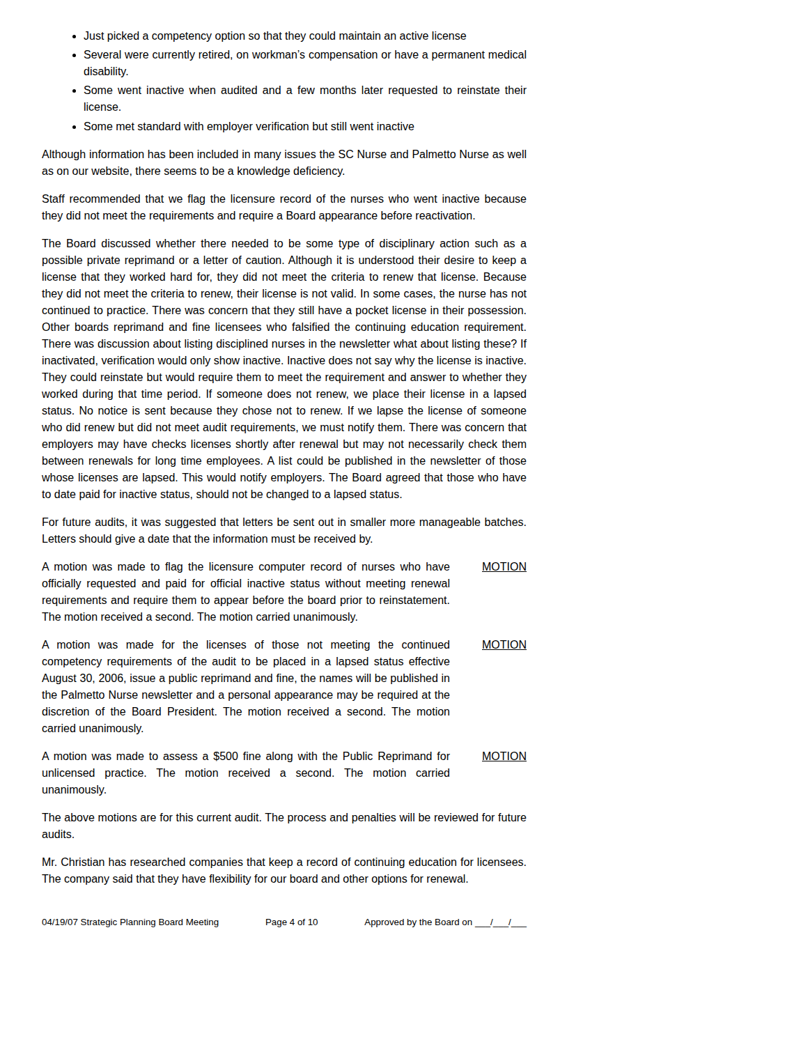Just picked a competency option so that they could maintain an active license
Several were currently retired, on workman’s compensation or have a permanent medical disability.
Some went inactive when audited and a few months later requested to reinstate their license.
Some met standard with employer verification but still went inactive
Although information has been included in many issues the SC Nurse and Palmetto Nurse as well as on our website, there seems to be a knowledge deficiency.
Staff recommended that we flag the licensure record of the nurses who went inactive because they did not meet the requirements and require a Board appearance before reactivation.
The Board discussed whether there needed to be some type of disciplinary action such as a possible private reprimand or a letter of caution. Although it is understood their desire to keep a license that they worked hard for, they did not meet the criteria to renew that license. Because they did not meet the criteria to renew, their license is not valid. In some cases, the nurse has not continued to practice. There was concern that they still have a pocket license in their possession. Other boards reprimand and fine licensees who falsified the continuing education requirement. There was discussion about listing disciplined nurses in the newsletter what about listing these? If inactivated, verification would only show inactive. Inactive does not say why the license is inactive. They could reinstate but would require them to meet the requirement and answer to whether they worked during that time period. If someone does not renew, we place their license in a lapsed status. No notice is sent because they chose not to renew. If we lapse the license of someone who did renew but did not meet audit requirements, we must notify them. There was concern that employers may have checks licenses shortly after renewal but may not necessarily check them between renewals for long time employees. A list could be published in the newsletter of those whose licenses are lapsed. This would notify employers. The Board agreed that those who have to date paid for inactive status, should not be changed to a lapsed status.
For future audits, it was suggested that letters be sent out in smaller more manageable batches. Letters should give a date that the information must be received by.
MOTION
A motion was made to flag the licensure computer record of nurses who have officially requested and paid for official inactive status without meeting renewal requirements and require them to appear before the board prior to reinstatement. The motion received a second. The motion carried unanimously.
MOTION
A motion was made for the licenses of those not meeting the continued competency requirements of the audit to be placed in a lapsed status effective August 30, 2006, issue a public reprimand and fine, the names will be published in the Palmetto Nurse newsletter and a personal appearance may be required at the discretion of the Board President. The motion received a second. The motion carried unanimously.
MOTION
A motion was made to assess a $500 fine along with the Public Reprimand for unlicensed practice. The motion received a second. The motion carried unanimously.
The above motions are for this current audit. The process and penalties will be reviewed for future audits.
Mr. Christian has researched companies that keep a record of continuing education for licensees. The company said that they have flexibility for our board and other options for renewal.
04/19/07 Strategic Planning Board Meeting Page 4 of 10 Approved by the Board on ___/___/___